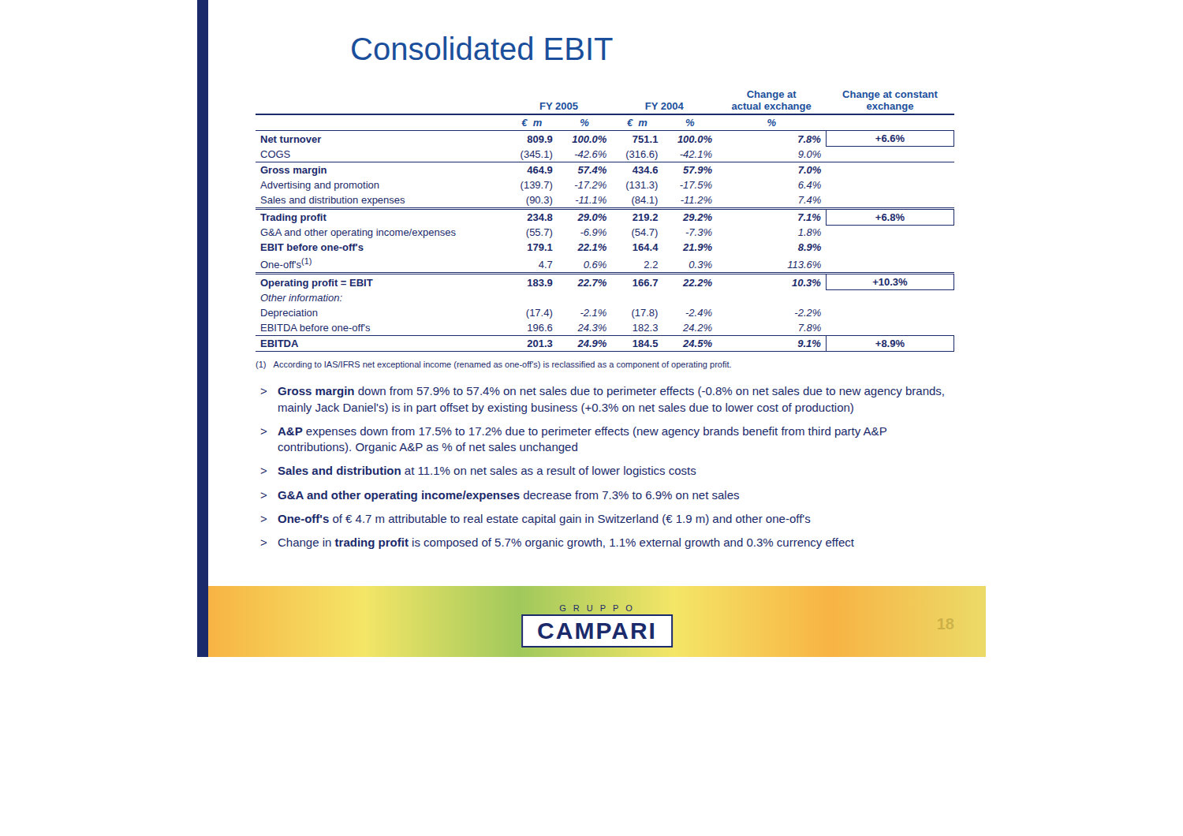Consolidated EBIT
| | FY 2005 | FY 2004 | Change at actual exchange | Change at constant exchange |
| --- | --- | --- | --- | --- |
| | € m | % | € m | % | % | |
| Net turnover | 809.9 | 100.0% | 751.1 | 100.0% | 7.8% | +6.6% |
| COGS | (345.1) | -42.6% | (316.6) | -42.1% | 9.0% | |
| Gross margin | 464.9 | 57.4% | 434.6 | 57.9% | 7.0% | |
| Advertising and promotion | (139.7) | -17.2% | (131.3) | -17.5% | 6.4% | |
| Sales and distribution expenses | (90.3) | -11.1% | (84.1) | -11.2% | 7.4% | |
| Trading profit | 234.8 | 29.0% | 219.2 | 29.2% | 7.1% | +6.8% |
| G&A and other operating income/expenses | (55.7) | -6.9% | (54.7) | -7.3% | 1.8% | |
| EBIT before one-off's | 179.1 | 22.1% | 164.4 | 21.9% | 8.9% | |
| One-off's (1) | 4.7 | 0.6% | 2.2 | 0.3% | 113.6% | |
| Operating profit = EBIT | 183.9 | 22.7% | 166.7 | 22.2% | 10.3% | +10.3% |
| Other information: |
| Depreciation | (17.4) | -2.1% | (17.8) | -2.4% | -2.2% | |
| EBITDA before one-off's | 196.6 | 24.3% | 182.3 | 24.2% | 7.8% | |
| EBITDA | 201.3 | 24.9% | 184.5 | 24.5% | 9.1% | +8.9% |
(1) According to IAS/IFRS net exceptional income (renamed as one-off's) is reclassified as a component of operating profit.
Gross margin down from 57.9% to 57.4% on net sales due to perimeter effects (-0.8% on net sales due to new agency brands, mainly Jack Daniel's) is in part offset by existing business (+0.3% on net sales due to lower cost of production)
A&P expenses down from 17.5% to 17.2% due to perimeter effects (new agency brands benefit from third party A&P contributions). Organic A&P as % of net sales unchanged
Sales and distribution at 11.1% on net sales as a result of lower logistics costs
G&A and other operating income/expenses decrease from 7.3% to 6.9% on net sales
One-off's of € 4.7 m attributable to real estate capital gain in Switzerland (€ 1.9 m) and other one-off's
Change in trading profit is composed of 5.7% organic growth, 1.1% external growth and 0.3% currency effect
18
G R U P P O
CAMPARI